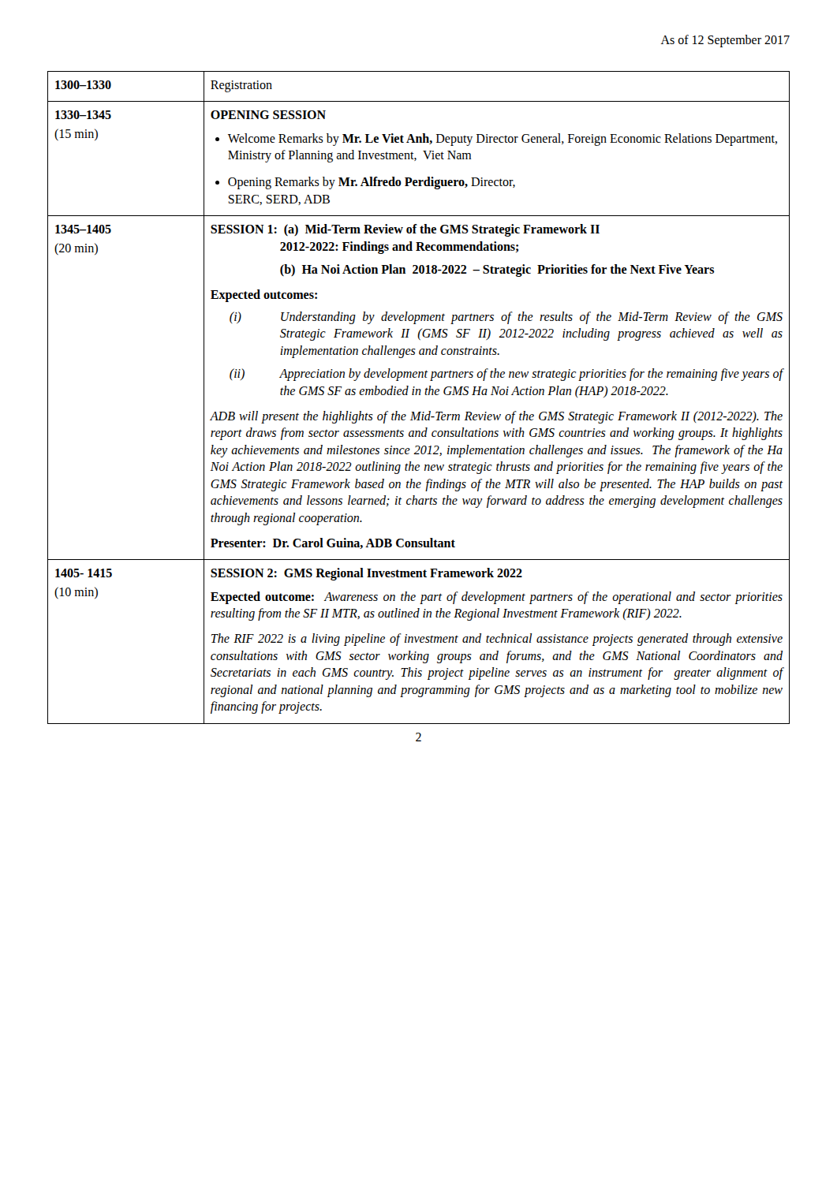As of 12 September 2017
| 1300–1330 | Registration |
| 1330–1345 (15 min) | OPENING SESSION Welcome Remarks by Mr. Le Viet Anh, Deputy Director General, Foreign Economic Relations Department, Ministry of Planning and Investment, Viet Nam Opening Remarks by Mr. Alfredo Perdiguero, Director, SERC, SERD, ADB |
| 1345–1405 (20 min) | SESSION 1: (a) Mid-Term Review of the GMS Strategic Framework II 2012-2022: Findings and Recommendations; (b) Ha Noi Action Plan 2018-2022 – Strategic Priorities for the Next Five Years Expected outcomes: (i) Understanding by development partners of the results of the Mid-Term Review of the GMS Strategic Framework II (GMS SF II) 2012-2022 including progress achieved as well as implementation challenges and constraints. (ii) Appreciation by development partners of the new strategic priorities for the remaining five years of the GMS SF as embodied in the GMS Ha Noi Action Plan (HAP) 2018-2022. ADB will present the highlights of the Mid-Term Review of the GMS Strategic Framework II (2012-2022). The report draws from sector assessments and consultations with GMS countries and working groups. It highlights key achievements and milestones since 2012, implementation challenges and issues. The framework of the Ha Noi Action Plan 2018-2022 outlining the new strategic thrusts and priorities for the remaining five years of the GMS Strategic Framework based on the findings of the MTR will also be presented. The HAP builds on past achievements and lessons learned; it charts the way forward to address the emerging development challenges through regional cooperation. Presenter: Dr. Carol Guina, ADB Consultant |
| 1405- 1415 (10 min) | SESSION 2: GMS Regional Investment Framework 2022 Expected outcome: Awareness on the part of development partners of the operational and sector priorities resulting from the SF II MTR, as outlined in the Regional Investment Framework (RIF) 2022. The RIF 2022 is a living pipeline of investment and technical assistance projects generated through extensive consultations with GMS sector working groups and forums, and the GMS National Coordinators and Secretariats in each GMS country. This project pipeline serves as an instrument for greater alignment of regional and national planning and programming for GMS projects and as a marketing tool to mobilize new financing for projects. |
2